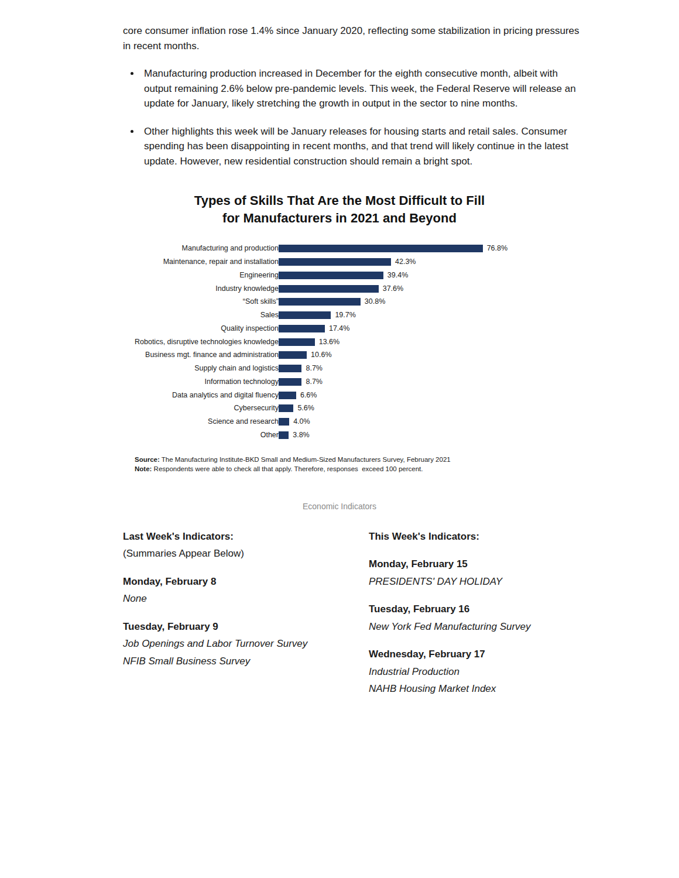core consumer inflation rose 1.4% since January 2020, reflecting some stabilization in pricing pressures in recent months.
Manufacturing production increased in December for the eighth consecutive month, albeit with output remaining 2.6% below pre-pandemic levels. This week, the Federal Reserve will release an update for January, likely stretching the growth in output in the sector to nine months.
Other highlights this week will be January releases for housing starts and retail sales. Consumer spending has been disappointing in recent months, and that trend will likely continue in the latest update. However, new residential construction should remain a bright spot.
Types of Skills That Are the Most Difficult to Fill
for Manufacturers in 2021 and Beyond
| Manufacturing and production | 76.8% |
| Maintenance, repair and installation | 42.3% |
| Engineering | 39.4% |
| Industry knowledge | 37.6% |
| “Soft skills” | 30.8% |
| Sales | 19.7% |
| Quality inspection | 17.4% |
| Robotics, disruptive technologies knowledge | 13.6% |
| Business mgt. finance and administration | 10.6% |
| Supply chain and logistics | 8.7% |
| Information technology | 8.7% |
| Data analytics and digital fluency | 6.6% |
| Cybersecurity | 5.6% |
| Science and research | 4.0% |
| Other | 3.8% |
Source: The Manufacturing Institute-BKD Small and Medium-Sized Manufacturers Survey, February 2021
Note: Respondents were able to check all that apply. Therefore, responses exceed 100 percent.
Economic Indicators
Last Week's Indicators:
(Summaries Appear Below)
Monday, February 8
None
Tuesday, February 9
Job Openings and Labor Turnover Survey
NFIB Small Business Survey
This Week's Indicators:
Monday, February 15
PRESIDENTS' DAY HOLIDAY
Tuesday, February 16
New York Fed Manufacturing Survey
Wednesday, February 17
Industrial Production
NAHB Housing Market Index